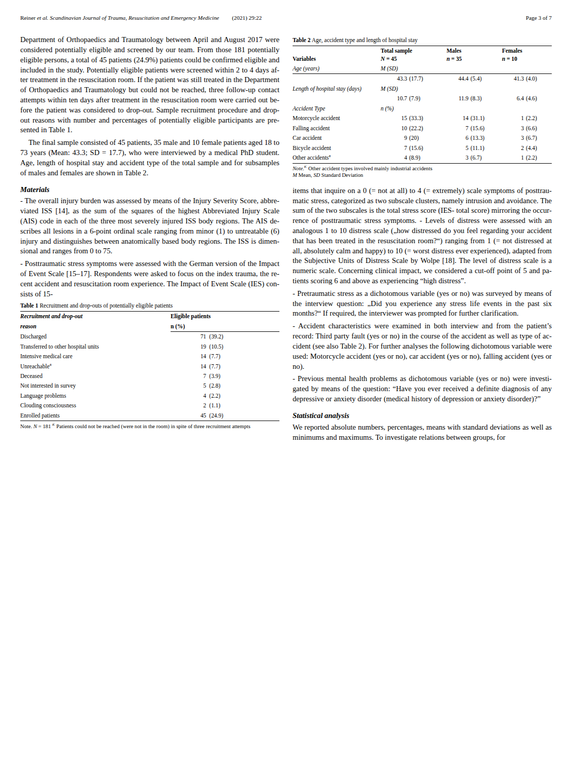Reiner et al. Scandinavian Journal of Trauma, Resuscitation and Emergency Medicine (2021) 29:22
Page 3 of 7
Department of Orthopaedics and Traumatology between April and August 2017 were considered potentially eligible and screened by our team. From those 181 potentially eligible persons, a total of 45 patients (24.9%) patients could be confirmed eligible and included in the study. Potentially eligible patients were screened within 2 to 4 days after treatment in the resuscitation room. If the patient was still treated in the Department of Orthopaedics and Traumatology but could not be reached, three follow-up contact attempts within ten days after treatment in the resuscitation room were carried out before the patient was considered to drop-out. Sample recruitment procedure and drop-out reasons with number and percentages of potentially eligible participants are presented in Table 1.
The final sample consisted of 45 patients, 35 male and 10 female patients aged 18 to 73 years (Mean: 43.3; SD = 17.7), who were interviewed by a medical PhD student. Age, length of hospital stay and accident type of the total sample and for subsamples of males and females are shown in Table 2.
Materials
- The overall injury burden was assessed by means of the Injury Severity Score, abbreviated ISS [14], as the sum of the squares of the highest Abbreviated Injury Scale (AIS) code in each of the three most severely injured ISS body regions. The AIS describes all lesions in a 6-point ordinal scale ranging from minor (1) to untreatable (6) injury and distinguishes between anatomically based body regions. The ISS is dimensional and ranges from 0 to 75.
- Posttraumatic stress symptoms were assessed with the German version of the Impact of Event Scale [15–17]. Respondents were asked to focus on the index trauma, the recent accident and resuscitation room experience. The Impact of Event Scale (IES) consists of 15-
Table 1 Recruitment and drop-outs of potentially eligible patients
| Recruitment and drop-out | Eligible patients |
| --- | --- |
| reason | n (%) |
| Discharged | 71 | (39.2) |
| Transferred to other hospital units | 19 | (10.5) |
| Intensive medical care | 14 | (7.7) |
| Unreachable a | 14 | (7.7) |
| Deceased | 7 | (3.9) |
| Not interested in survey | 5 | (2.8) |
| Language problems | 4 | (2.2) |
| Clouding consciousness | 2 | (1.1) |
| Enrolled patients | 45 | (24.9) |
Note. N = 181 a: Patients could not be reached (were not in the room) in spite of three recruitment attempts
Table 2 Age, accident type and length of hospital stay
| Variables | Total sample N = 45 | Males n = 35 | Females n = 10 |
| --- | --- | --- | --- |
| Age (years) | M (SD) | | |
| | 43.3 | (17.7) | 44.4 | (5.4) | 41.3 | (4.0) |
| Length of hospital stay (days) | M (SD) | | |
| | 10.7 | (7.9) | 11.9 | (8.3) | 6.4 | (4.6) |
| Accident Type | n (%) | | |
| Motorcycle accident | 15 | (33.3) | 14 | (31.1) | 1 | (2.2) |
| Falling accident | 10 | (22.2) | 7 | (15.6) | 3 | (6.6) |
| Car accident | 9 | (20) | 6 | (13.3) | 3 | (6.7) |
| Bicycle accident | 7 | (15.6) | 5 | (11.1) | 2 | (4.4) |
| Other accidents a | 4 | (8.9) | 3 | (6.7) | 1 | (2.2) |
Note.a: Other accident types involved mainly industrial accidents
M Mean, SD Standard Deviation
items that inquire on a 0 (= not at all) to 4 (= extremely) scale symptoms of posttraumatic stress, categorized as two subscale clusters, namely intrusion and avoidance. The sum of the two subscales is the total stress score (IES- total score) mirroring the occurrence of posttraumatic stress symptoms. - Levels of distress were assessed with an analogous 1 to 10 distress scale („how distressed do you feel regarding your accident that has been treated in the resuscitation room?“) ranging from 1 (= not distressed at all, absolutely calm and happy) to 10 (= worst distress ever experienced), adapted from the Subjective Units of Distress Scale by Wolpe [18]. The level of distress scale is a numeric scale. Concerning clinical impact, we considered a cut-off point of 5 and patients scoring 6 and above as experiencing “high distress”.
- Pretraumatic stress as a dichotomous variable (yes or no) was surveyed by means of the interview question: „Did you experience any stress life events in the past six months?“ If required, the interviewer was prompted for further clarification.
- Accident characteristics were examined in both interview and from the patient’s record: Third party fault (yes or no) in the course of the accident as well as type of accident (see also Table 2). For further analyses the following dichotomous variable were used: Motorcycle accident (yes or no), car accident (yes or no), falling accident (yes or no).
- Previous mental health problems as dichotomous variable (yes or no) were investigated by means of the question: “Have you ever received a definite diagnosis of any depressive or anxiety disorder (medical history of depression or anxiety disorder)?”
Statistical analysis
We reported absolute numbers, percentages, means with standard deviations as well as minimums and maximums. To investigate relations between groups, for